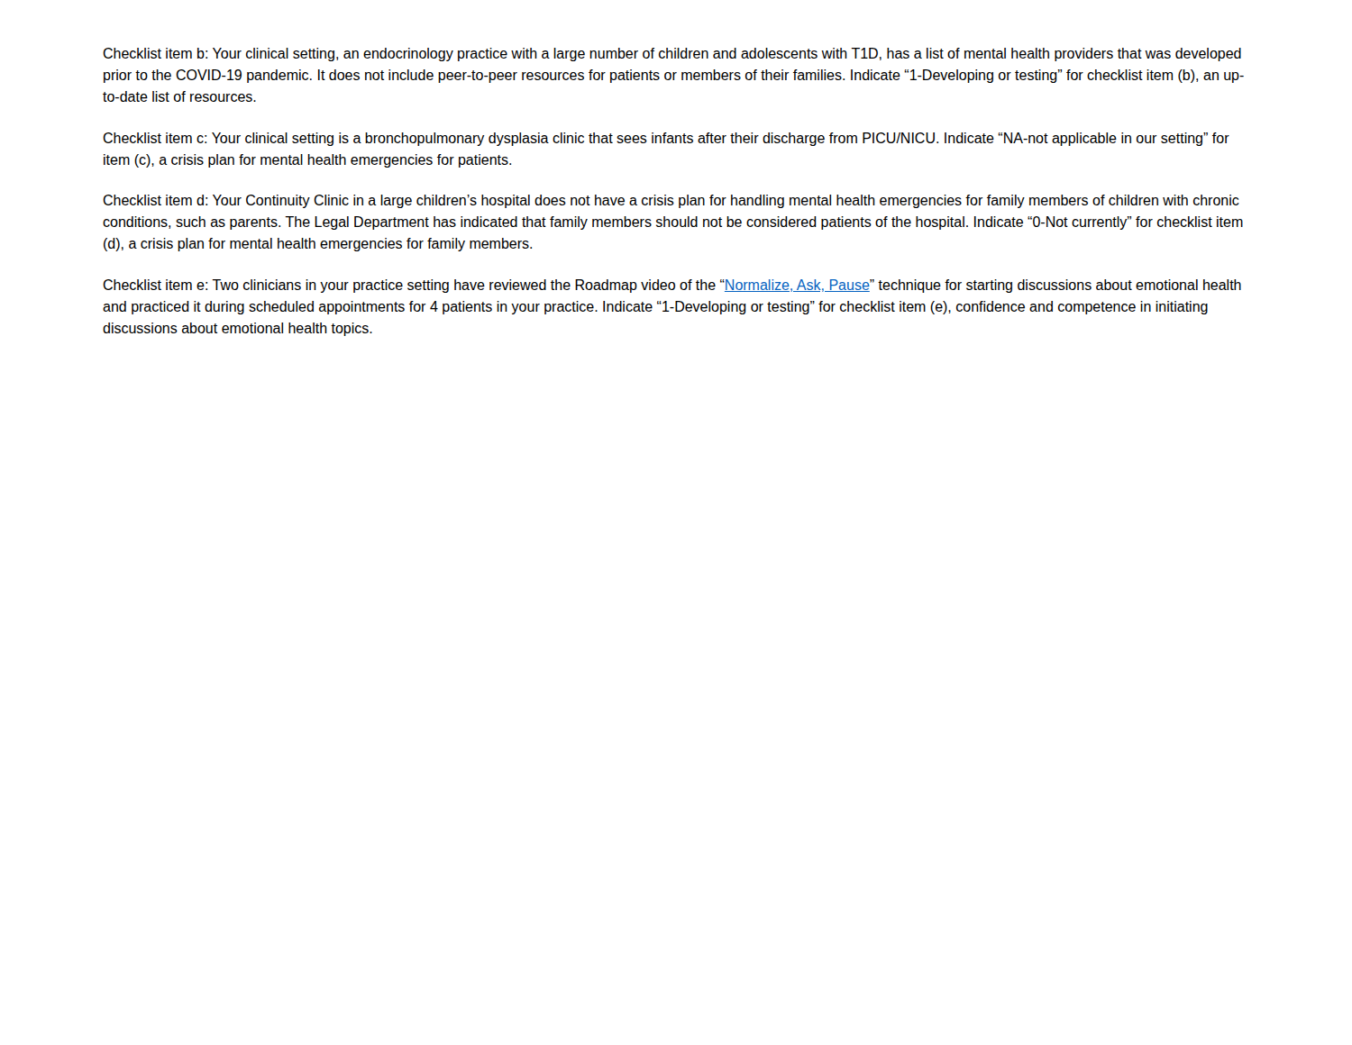Checklist item b: Your clinical setting, an endocrinology practice with a large number of children and adolescents with T1D, has a list of mental health providers that was developed prior to the COVID-19 pandemic. It does not include peer-to-peer resources for patients or members of their families. Indicate “1-Developing or testing” for checklist item (b), an up-to-date list of resources.
Checklist item c: Your clinical setting is a bronchopulmonary dysplasia clinic that sees infants after their discharge from PICU/NICU. Indicate “NA-not applicable in our setting” for item (c), a crisis plan for mental health emergencies for patients.
Checklist item d: Your Continuity Clinic in a large children’s hospital does not have a crisis plan for handling mental health emergencies for family members of children with chronic conditions, such as parents. The Legal Department has indicated that family members should not be considered patients of the hospital. Indicate “0-Not currently” for checklist item (d), a crisis plan for mental health emergencies for family members.
Checklist item e: Two clinicians in your practice setting have reviewed the Roadmap video of the “Normalize, Ask, Pause” technique for starting discussions about emotional health and practiced it during scheduled appointments for 4 patients in your practice. Indicate “1-Developing or testing” for checklist item (e), confidence and competence in initiating discussions about emotional health topics.